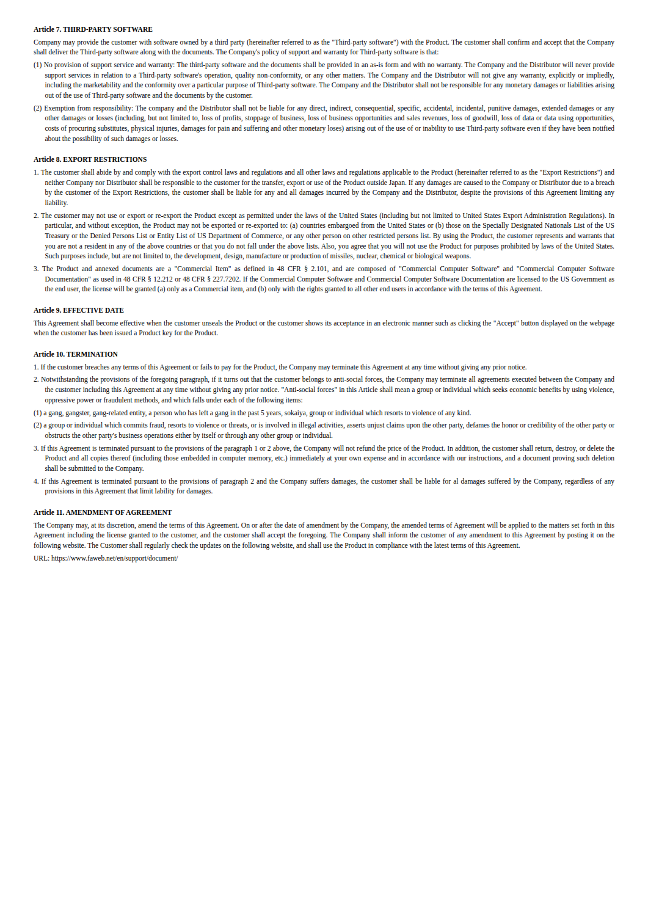Article 7. THIRD-PARTY SOFTWARE
Company may provide the customer with software owned by a third party (hereinafter referred to as the "Third-party software") with the Product. The customer shall confirm and accept that the Company shall deliver the Third-party software along with the documents. The Company's policy of support and warranty for Third-party software is that:
(1) No provision of support service and warranty: The third-party software and the documents shall be provided in an as-is form and with no warranty. The Company and the Distributor will never provide support services in relation to a Third-party software's operation, quality non-conformity, or any other matters. The Company and the Distributor will not give any warranty, explicitly or impliedly, including the marketability and the conformity over a particular purpose of Third-party software. The Company and the Distributor shall not be responsible for any monetary damages or liabilities arising out of the use of Third-party software and the documents by the customer.
(2) Exemption from responsibility: The company and the Distributor shall not be liable for any direct, indirect, consequential, specific, accidental, incidental, punitive damages, extended damages or any other damages or losses (including, but not limited to, loss of profits, stoppage of business, loss of business opportunities and sales revenues, loss of goodwill, loss of data or data using opportunities, costs of procuring substitutes, physical injuries, damages for pain and suffering and other monetary loses) arising out of the use of or inability to use Third-party software even if they have been notified about the possibility of such damages or losses.
Article 8. EXPORT RESTRICTIONS
1. The customer shall abide by and comply with the export control laws and regulations and all other laws and regulations applicable to the Product (hereinafter referred to as the "Export Restrictions") and neither Company nor Distributor shall be responsible to the customer for the transfer, export or use of the Product outside Japan. If any damages are caused to the Company or Distributor due to a breach by the customer of the Export Restrictions, the customer shall be liable for any and all damages incurred by the Company and the Distributor, despite the provisions of this Agreement limiting any liability.
2. The customer may not use or export or re-export the Product except as permitted under the laws of the United States (including but not limited to United States Export Administration Regulations). In particular, and without exception, the Product may not be exported or re-exported to: (a) countries embargoed from the United States or (b) those on the Specially Designated Nationals List of the US Treasury or the Denied Persons List or Entity List of US Department of Commerce, or any other person on other restricted persons list. By using the Product, the customer represents and warrants that you are not a resident in any of the above countries or that you do not fall under the above lists. Also, you agree that you will not use the Product for purposes prohibited by laws of the United States. Such purposes include, but are not limited to, the development, design, manufacture or production of missiles, nuclear, chemical or biological weapons.
3. The Product and annexed documents are a "Commercial Item" as defined in 48 CFR § 2.101, and are composed of "Commercial Computer Software" and "Commercial Computer Software Documentation" as used in 48 CFR § 12.212 or 48 CFR § 227.7202. If the Commercial Computer Software and Commercial Computer Software Documentation are licensed to the US Government as the end user, the license will be granted (a) only as a Commercial item, and (b) only with the rights granted to all other end users in accordance with the terms of this Agreement.
Article 9. EFFECTIVE DATE
This Agreement shall become effective when the customer unseals the Product or the customer shows its acceptance in an electronic manner such as clicking the "Accept" button displayed on the webpage when the customer has been issued a Product key for the Product.
Article 10. TERMINATION
1. If the customer breaches any terms of this Agreement or fails to pay for the Product, the Company may terminate this Agreement at any time without giving any prior notice.
2. Notwithstanding the provisions of the foregoing paragraph, if it turns out that the customer belongs to anti-social forces, the Company may terminate all agreements executed between the Company and the customer including this Agreement at any time without giving any prior notice. "Anti-social forces" in this Article shall mean a group or individual which seeks economic benefits by using violence, oppressive power or fraudulent methods, and which falls under each of the following items:
(1) a gang, gangster, gang-related entity, a person who has left a gang in the past 5 years, sokaiya, group or individual which resorts to violence of any kind.
(2) a group or individual which commits fraud, resorts to violence or threats, or is involved in illegal activities, asserts unjust claims upon the other party, defames the honor or credibility of the other party or obstructs the other party's business operations either by itself or through any other group or individual.
3. If this Agreement is terminated pursuant to the provisions of the paragraph 1 or 2 above, the Company will not refund the price of the Product. In addition, the customer shall return, destroy, or delete the Product and all copies thereof (including those embedded in computer memory, etc.) immediately at your own expense and in accordance with our instructions, and a document proving such deletion shall be submitted to the Company.
4. If this Agreement is terminated pursuant to the provisions of paragraph 2 and the Company suffers damages, the customer shall be liable for al damages suffered by the Company, regardless of any provisions in this Agreement that limit lability for damages.
Article 11. AMENDMENT OF AGREEMENT
The Company may, at its discretion, amend the terms of this Agreement. On or after the date of amendment by the Company, the amended terms of Agreement will be applied to the matters set forth in this Agreement including the license granted to the customer, and the customer shall accept the foregoing. The Company shall inform the customer of any amendment to this Agreement by posting it on the following website. The Customer shall regularly check the updates on the following website, and shall use the Product in compliance with the latest terms of this Agreement.
URL: https://www.faweb.net/en/support/document/